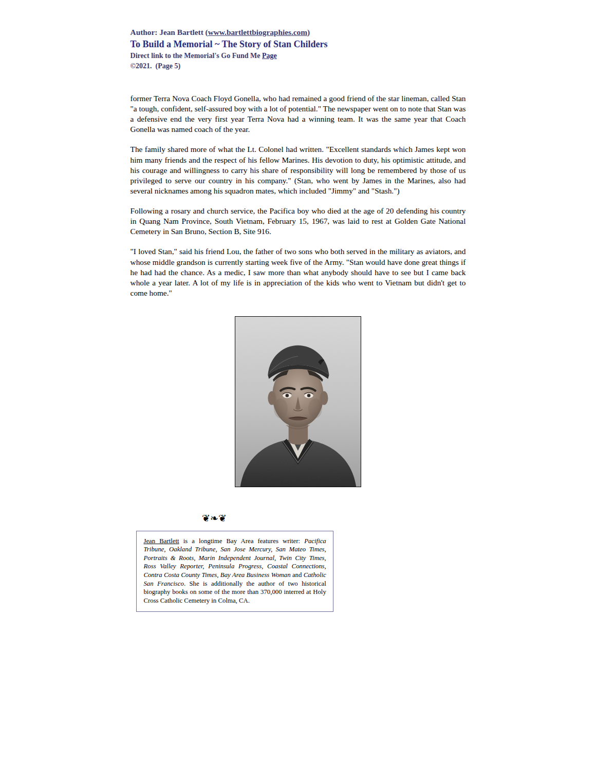Author: Jean Bartlett (www.bartlettbiographies.com)
To Build a Memorial ~ The Story of Stan Childers
Direct link to the Memorial's Go Fund Me Page
©2021. (Page 5)
former Terra Nova Coach Floyd Gonella, who had remained a good friend of the star lineman, called Stan "a tough, confident, self-assured boy with a lot of potential." The newspaper went on to note that Stan was a defensive end the very first year Terra Nova had a winning team. It was the same year that Coach Gonella was named coach of the year.
The family shared more of what the Lt. Colonel had written. "Excellent standards which James kept won him many friends and the respect of his fellow Marines. His devotion to duty, his optimistic attitude, and his courage and willingness to carry his share of responsibility will long be remembered by those of us privileged to serve our country in his company." (Stan, who went by James in the Marines, also had several nicknames among his squadron mates, which included "Jimmy" and "Stash.")
Following a rosary and church service, the Pacifica boy who died at the age of 20 defending his country in Quang Nam Province, South Vietnam, February 15, 1967, was laid to rest at Golden Gate National Cemetery in San Bruno, Section B, Site 916.
"I loved Stan," said his friend Lou, the father of two sons who both served in the military as aviators, and whose middle grandson is currently starting week five of the Army. "Stan would have done great things if he had had the chance. As a medic, I saw more than what anybody should have to see but I came back whole a year later. A lot of my life is in appreciation of the kids who went to Vietnam but didn't get to come home."
❦❧❦
Jean Bartlett is a longtime Bay Area features writer: Pacifica Tribune, Oakland Tribune, San Jose Mercury, San Mateo Times, Portraits & Roots, Marin Independent Journal, Twin City Times, Ross Valley Reporter, Peninsula Progress, Coastal Connections, Contra Costa County Times, Bay Area Business Woman and Catholic San Francisco. She is additionally the author of two historical biography books on some of the more than 370,000 interred at Holy Cross Catholic Cemetery in Colma, CA.